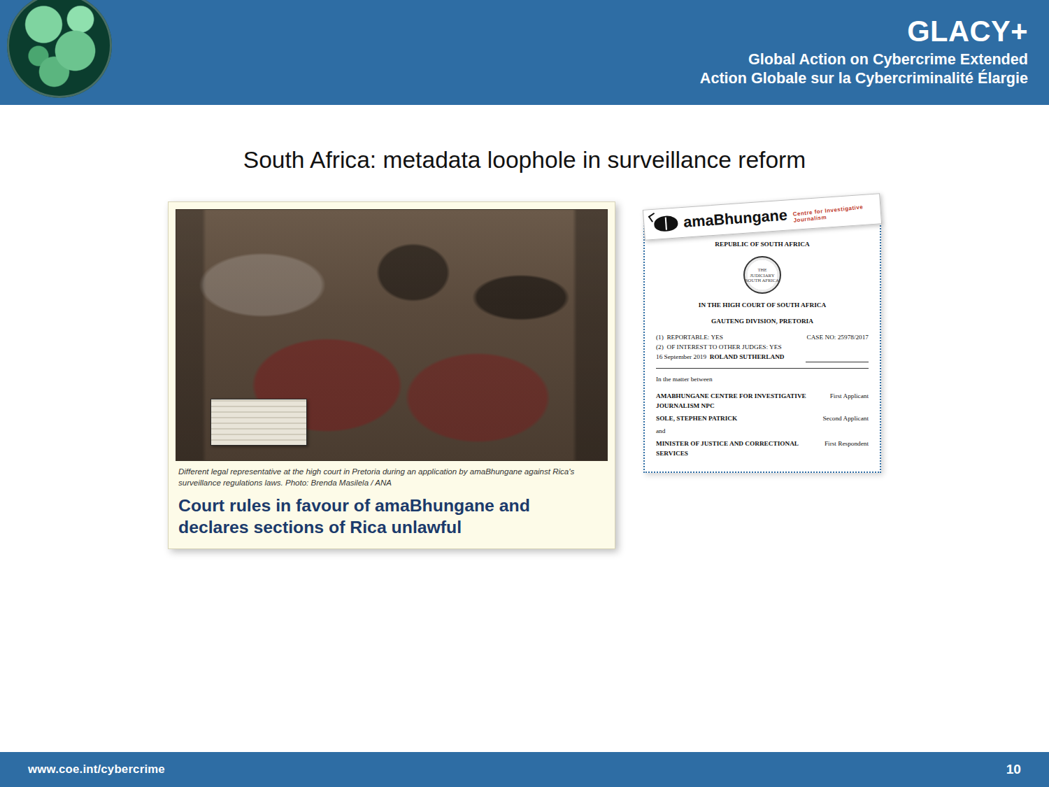GLACY+
Global Action on Cybercrime Extended Action Globale sur la Cybercriminalité Élargie
South Africa: metadata loophole in surveillance reform
Different legal representative at the high court in Pretoria during an application by amaBhungane against Rica's surveillance regulations laws. Photo: Brenda Masilela / ANA
Court rules in favour of amaBhungane and declares sections of Rica unlawful
amaBhungane Centre for Investigative Journalism
REPUBLIC OF SOUTH AFRICA
THE
JUDICIARY
SOUTH AFRICA
IN THE HIGH COURT OF SOUTH AFRICA
GAUTENG DIVISION, PRETORIA
(1) REPORTABLE: YES
(2) OF INTEREST TO OTHER JUDGES: YES
16 September 2019 ROLAND SUTHERLAND
CASE NO: 25978/2017
In the matter between
AMABHUNGANE CENTRE FOR INVESTIGATIVE
JOURNALISM NPC
First Applicant
SOLE, STEPHEN PATRICK
Second Applicant
and
MINISTER OF JUSTICE AND CORRECTIONAL
SERVICES
First Respondent
www.coe.int/cybercrime 10